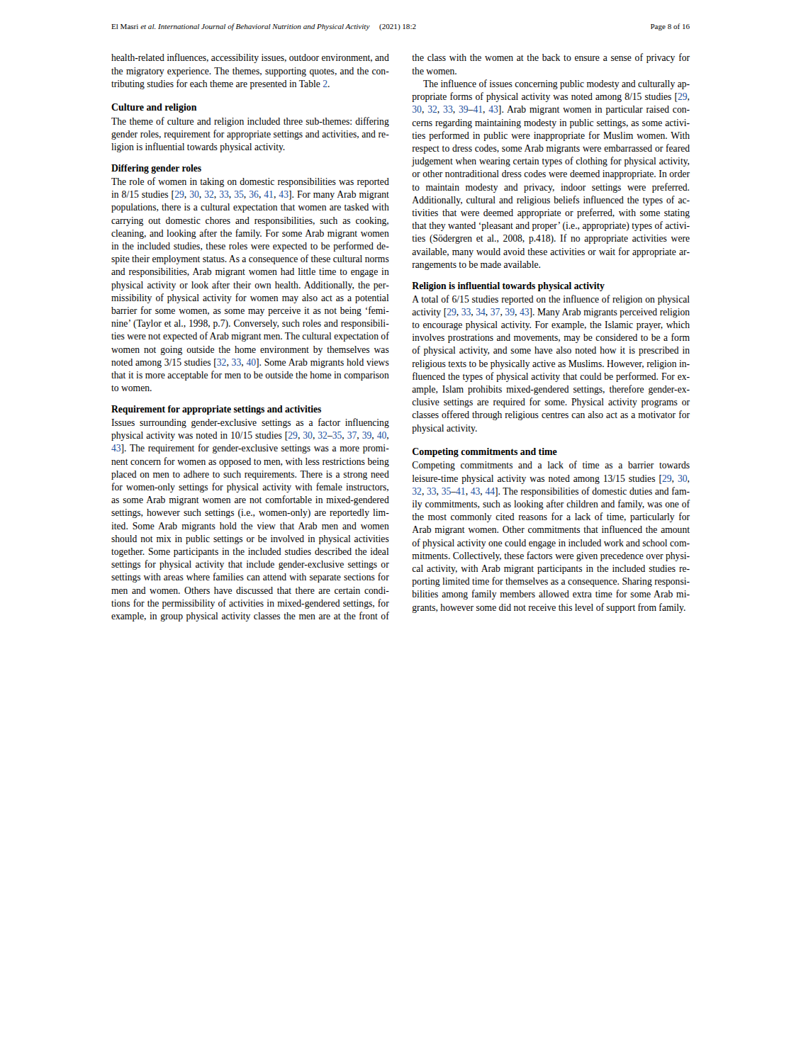El Masri et al. International Journal of Behavioral Nutrition and Physical Activity (2021) 18:2
Page 8 of 16
health-related influences, accessibility issues, outdoor environment, and the migratory experience. The themes, supporting quotes, and the contributing studies for each theme are presented in Table 2.
Culture and religion
The theme of culture and religion included three sub-themes: differing gender roles, requirement for appropriate settings and activities, and religion is influential towards physical activity.
Differing gender roles
The role of women in taking on domestic responsibilities was reported in 8/15 studies [29, 30, 32, 33, 35, 36, 41, 43]. For many Arab migrant populations, there is a cultural expectation that women are tasked with carrying out domestic chores and responsibilities, such as cooking, cleaning, and looking after the family. For some Arab migrant women in the included studies, these roles were expected to be performed despite their employment status. As a consequence of these cultural norms and responsibilities, Arab migrant women had little time to engage in physical activity or look after their own health. Additionally, the permissibility of physical activity for women may also act as a potential barrier for some women, as some may perceive it as not being ‘feminine’ (Taylor et al., 1998, p.7). Conversely, such roles and responsibilities were not expected of Arab migrant men. The cultural expectation of women not going outside the home environment by themselves was noted among 3/15 studies [32, 33, 40]. Some Arab migrants hold views that it is more acceptable for men to be outside the home in comparison to women.
Requirement for appropriate settings and activities
Issues surrounding gender-exclusive settings as a factor influencing physical activity was noted in 10/15 studies [29, 30, 32–35, 37, 39, 40, 43]. The requirement for gender-exclusive settings was a more prominent concern for women as opposed to men, with less restrictions being placed on men to adhere to such requirements. There is a strong need for women-only settings for physical activity with female instructors, as some Arab migrant women are not comfortable in mixed-gendered settings, however such settings (i.e., women-only) are reportedly limited. Some Arab migrants hold the view that Arab men and women should not mix in public settings or be involved in physical activities together. Some participants in the included studies described the ideal settings for physical activity that include gender-exclusive settings or settings with areas where families can attend with separate sections for men and women. Others have discussed that there are certain conditions for the permissibility of activities in mixed-gendered settings, for example, in group physical activity classes the men are at the front of the class with the women at the back to ensure a sense of privacy for the women.
The influence of issues concerning public modesty and culturally appropriate forms of physical activity was noted among 8/15 studies [29, 30, 32, 33, 39–41, 43]. Arab migrant women in particular raised concerns regarding maintaining modesty in public settings, as some activities performed in public were inappropriate for Muslim women. With respect to dress codes, some Arab migrants were embarrassed or feared judgement when wearing certain types of clothing for physical activity, or other nontraditional dress codes were deemed inappropriate. In order to maintain modesty and privacy, indoor settings were preferred. Additionally, cultural and religious beliefs influenced the types of activities that were deemed appropriate or preferred, with some stating that they wanted ‘pleasant and proper’ (i.e., appropriate) types of activities (Södergren et al., 2008, p.418). If no appropriate activities were available, many would avoid these activities or wait for appropriate arrangements to be made available.
Religion is influential towards physical activity
A total of 6/15 studies reported on the influence of religion on physical activity [29, 33, 34, 37, 39, 43]. Many Arab migrants perceived religion to encourage physical activity. For example, the Islamic prayer, which involves prostrations and movements, may be considered to be a form of physical activity, and some have also noted how it is prescribed in religious texts to be physically active as Muslims. However, religion influenced the types of physical activity that could be performed. For example, Islam prohibits mixed-gendered settings, therefore gender-exclusive settings are required for some. Physical activity programs or classes offered through religious centres can also act as a motivator for physical activity.
Competing commitments and time
Competing commitments and a lack of time as a barrier towards leisure-time physical activity was noted among 13/15 studies [29, 30, 32, 33, 35–41, 43, 44]. The responsibilities of domestic duties and family commitments, such as looking after children and family, was one of the most commonly cited reasons for a lack of time, particularly for Arab migrant women. Other commitments that influenced the amount of physical activity one could engage in included work and school commitments. Collectively, these factors were given precedence over physical activity, with Arab migrant participants in the included studies reporting limited time for themselves as a consequence. Sharing responsibilities among family members allowed extra time for some Arab migrants, however some did not receive this level of support from family.